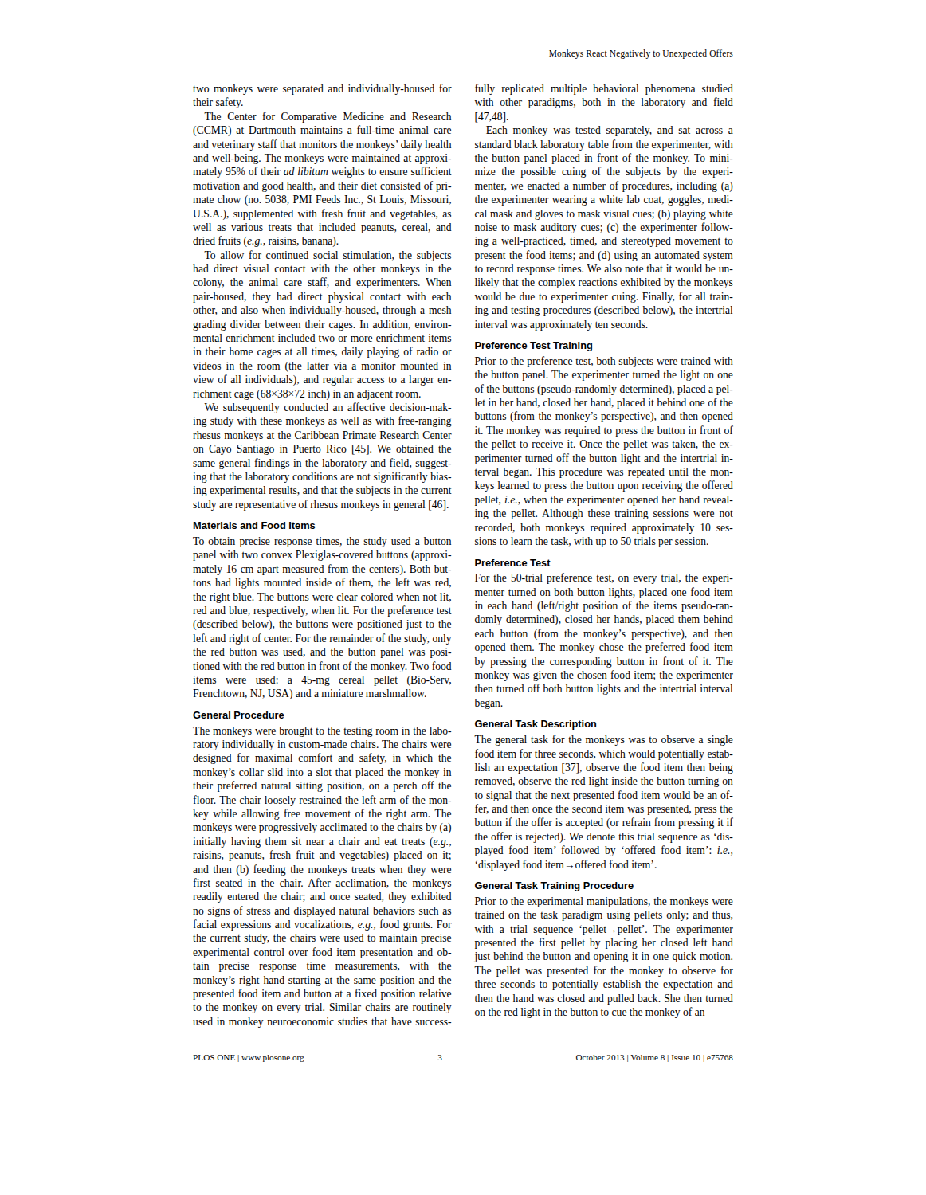Monkeys React Negatively to Unexpected Offers
two monkeys were separated and individually-housed for their safety.
The Center for Comparative Medicine and Research (CCMR) at Dartmouth maintains a full-time animal care and veterinary staff that monitors the monkeys’ daily health and well-being. The monkeys were maintained at approximately 95% of their ad libitum weights to ensure sufficient motivation and good health, and their diet consisted of primate chow (no. 5038, PMI Feeds Inc., St Louis, Missouri, U.S.A.), supplemented with fresh fruit and vegetables, as well as various treats that included peanuts, cereal, and dried fruits (e.g., raisins, banana).
To allow for continued social stimulation, the subjects had direct visual contact with the other monkeys in the colony, the animal care staff, and experimenters. When pair-housed, they had direct physical contact with each other, and also when individually-housed, through a mesh grading divider between their cages. In addition, environmental enrichment included two or more enrichment items in their home cages at all times, daily playing of radio or videos in the room (the latter via a monitor mounted in view of all individuals), and regular access to a larger enrichment cage (68×38×72 inch) in an adjacent room.
We subsequently conducted an affective decision-making study with these monkeys as well as with free-ranging rhesus monkeys at the Caribbean Primate Research Center on Cayo Santiago in Puerto Rico [45]. We obtained the same general findings in the laboratory and field, suggesting that the laboratory conditions are not significantly biasing experimental results, and that the subjects in the current study are representative of rhesus monkeys in general [46].
Materials and Food Items
To obtain precise response times, the study used a button panel with two convex Plexiglas-covered buttons (approximately 16 cm apart measured from the centers). Both buttons had lights mounted inside of them, the left was red, the right blue. The buttons were clear colored when not lit, red and blue, respectively, when lit. For the preference test (described below), the buttons were positioned just to the left and right of center. For the remainder of the study, only the red button was used, and the button panel was positioned with the red button in front of the monkey. Two food items were used: a 45-mg cereal pellet (Bio-Serv, Frenchtown, NJ, USA) and a miniature marshmallow.
General Procedure
The monkeys were brought to the testing room in the laboratory individually in custom-made chairs. The chairs were designed for maximal comfort and safety, in which the monkey’s collar slid into a slot that placed the monkey in their preferred natural sitting position, on a perch off the floor. The chair loosely restrained the left arm of the monkey while allowing free movement of the right arm. The monkeys were progressively acclimated to the chairs by (a) initially having them sit near a chair and eat treats (e.g., raisins, peanuts, fresh fruit and vegetables) placed on it; and then (b) feeding the monkeys treats when they were first seated in the chair. After acclimation, the monkeys readily entered the chair; and once seated, they exhibited no signs of stress and displayed natural behaviors such as facial expressions and vocalizations, e.g., food grunts. For the current study, the chairs were used to maintain precise experimental control over food item presentation and obtain precise response time measurements, with the monkey’s right hand starting at the same position and the presented food item and button at a fixed position relative to the monkey on every trial. Similar chairs are routinely used in monkey neuroeconomic studies that have successfully replicated multiple behavioral phenomena studied with other paradigms, both in the laboratory and field [47,48].
Each monkey was tested separately, and sat across a standard black laboratory table from the experimenter, with the button panel placed in front of the monkey. To minimize the possible cuing of the subjects by the experimenter, we enacted a number of procedures, including (a) the experimenter wearing a white lab coat, goggles, medical mask and gloves to mask visual cues; (b) playing white noise to mask auditory cues; (c) the experimenter following a well-practiced, timed, and stereotyped movement to present the food items; and (d) using an automated system to record response times. We also note that it would be unlikely that the complex reactions exhibited by the monkeys would be due to experimenter cuing. Finally, for all training and testing procedures (described below), the intertrial interval was approximately ten seconds.
Preference Test Training
Prior to the preference test, both subjects were trained with the button panel. The experimenter turned the light on one of the buttons (pseudo-randomly determined), placed a pellet in her hand, closed her hand, placed it behind one of the buttons (from the monkey’s perspective), and then opened it. The monkey was required to press the button in front of the pellet to receive it. Once the pellet was taken, the experimenter turned off the button light and the intertrial interval began. This procedure was repeated until the monkeys learned to press the button upon receiving the offered pellet, i.e., when the experimenter opened her hand revealing the pellet. Although these training sessions were not recorded, both monkeys required approximately 10 sessions to learn the task, with up to 50 trials per session.
Preference Test
For the 50-trial preference test, on every trial, the experimenter turned on both button lights, placed one food item in each hand (left/right position of the items pseudo-randomly determined), closed her hands, placed them behind each button (from the monkey’s perspective), and then opened them. The monkey chose the preferred food item by pressing the corresponding button in front of it. The monkey was given the chosen food item; the experimenter then turned off both button lights and the intertrial interval began.
General Task Description
The general task for the monkeys was to observe a single food item for three seconds, which would potentially establish an expectation [37], observe the food item then being removed, observe the red light inside the button turning on to signal that the next presented food item would be an offer, and then once the second item was presented, press the button if the offer is accepted (or refrain from pressing it if the offer is rejected). We denote this trial sequence as ‘displayed food item’ followed by ‘offered food item’: i.e., ‘displayed food item→offered food item’.
General Task Training Procedure
Prior to the experimental manipulations, the monkeys were trained on the task paradigm using pellets only; and thus, with a trial sequence ‘pellet→pellet’. The experimenter presented the first pellet by placing her closed left hand just behind the button and opening it in one quick motion. The pellet was presented for the monkey to observe for three seconds to potentially establish the expectation and then the hand was closed and pulled back. She then turned on the red light in the button to cue the monkey of an
PLOS ONE | www.plosone.org
3
October 2013 | Volume 8 | Issue 10 | e75768